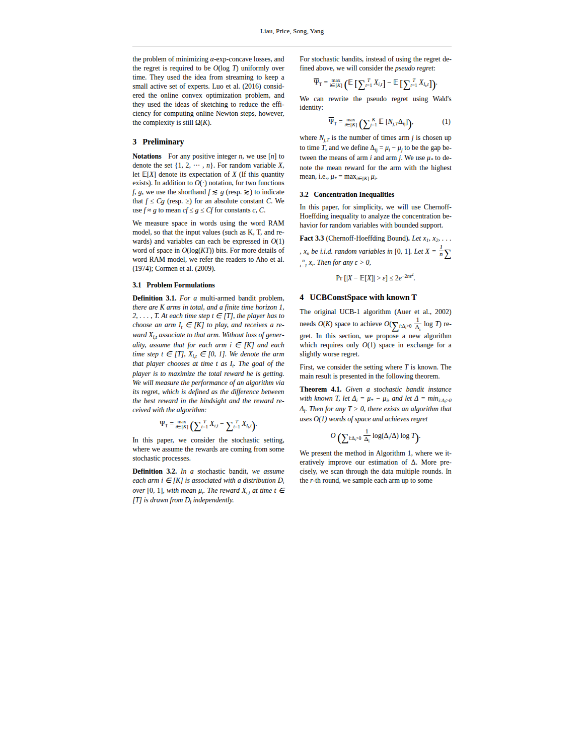Liau, Price, Song, Yang
the problem of minimizing α-exp-concave losses, and the regret is required to be O(log T) uniformly over time. They used the idea from streaming to keep a small active set of experts. Luo et al. (2016) considered the online convex optimization problem, and they used the ideas of sketching to reduce the efficiency for computing online Newton steps, however, the complexity is still Ω(K).
3 Preliminary
Notations For any positive integer n, we use [n] to denote the set {1, 2, ··· , n}. For random variable X, let 𝔼[X] denote its expectation of X (If this quantity exists). In addition to O(·) notation, for two functions f, g, we use the shorthand f ≲ g (resp. ≳) to indicate that f ≤ Cg (resp. ≥) for an absolute constant C. We use f ≈ g to mean cf ≤ g ≤ Cf for constants c, C.
We measure space in words using the word RAM model, so that the input values (such as K, T, and rewards) and variables can each be expressed in O(1) word of space in O(log(KT)) bits. For more details of word RAM model, we refer the readers to Aho et al. (1974); Cormen et al. (2009).
3.1 Problem Formulations
Definition 3.1. For a multi-armed bandit problem, there are K arms in total, and a finite time horizon 1, 2, . . . , T. At each time step t ∈ [T], the player has to choose an arm It ∈ [K] to play, and receives a reward Xi,t associate to that arm. Without loss of generality, assume that for each arm i ∈ [K] and each time step t ∈ [T], Xi,t ∈ [0, 1]. We denote the arm that player chooses at time t as It. The goal of the player is to maximize the total reward he is getting. We will measure the performance of an algorithm via its regret, which is defined as the difference between the best reward in the hindsight and the reward received with the algorithm:
ΨT = max
i∈[K] (∑T
t=1 Xi,t − ∑T
t=1 XIt,t).
In this paper, we consider the stochastic setting, where we assume the rewards are coming from some stochastic processes.
Definition 3.2. In a stochastic bandit, we assume each arm i ∈ [K] is associated with a distribution Di over [0, 1], with mean μi. The reward Xi,t at time t ∈ [T] is drawn from Di independently.
For stochastic bandits, instead of using the regret defined above, we will consider the pseudo regret:
ΨT = max
i∈[K] (𝔼 [∑T
t=1 Xi,t] − 𝔼 [∑T
t=1 XIt,t]).
We can rewrite the pseudo regret using Wald's identity:
(1) ΨT = max
i∈[K] (∑K
j=1 𝔼 [Nj,TΔij]),
where Nj,T is the number of times arm j is chosen up to time T, and we define Δij = μi − μj to be the gap between the means of arm i and arm j. We use μ* to denote the mean reward for the arm with the highest mean, i.e., μ* = maxi∈[K] μi.
3.2 Concentration Inequalities
In this paper, for simplicity, we will use Chernoff-Hoeffding inequality to analyze the concentration behavior for random variables with bounded support.
Fact 3.3 (Chernoff-Hoeffding Bound). Let x 1, x 2, . . . , xn be i.i.d. random variables in [0, 1]. Let X = 1 n∑n
i=1 xi. Then for any ε > 0,
Pr [|X − 𝔼[X]| > ε] ≤ 2e−2nε 2.
4 UCBConstSpace with known T
The original UCB-1 algorithm (Auer et al., 2002) needs O(K) space to achieve O(∑i:Δi>0 1 Δi log T) regret. In this section, we propose a new algorithm which requires only O(1) space in exchange for a slightly worse regret.
First, we consider the setting where T is known. The main result is presented in the following theorem.
Theorem 4.1. Given a stochastic bandit instance with known T, let Δi = μ* − μi, and let Δ = mini:Δi>0 Δi. Then for any T > 0, there exists an algorithm that uses O(1) words of space and achieves regret
O (∑
i:Δi>0 1 Δi log(Δi/Δ) log T).
We present the method in Algorithm 1, where we iteratively improve our estimation of Δ. More precisely, we scan through the data multiple rounds. In the r-th round, we sample each arm up to some